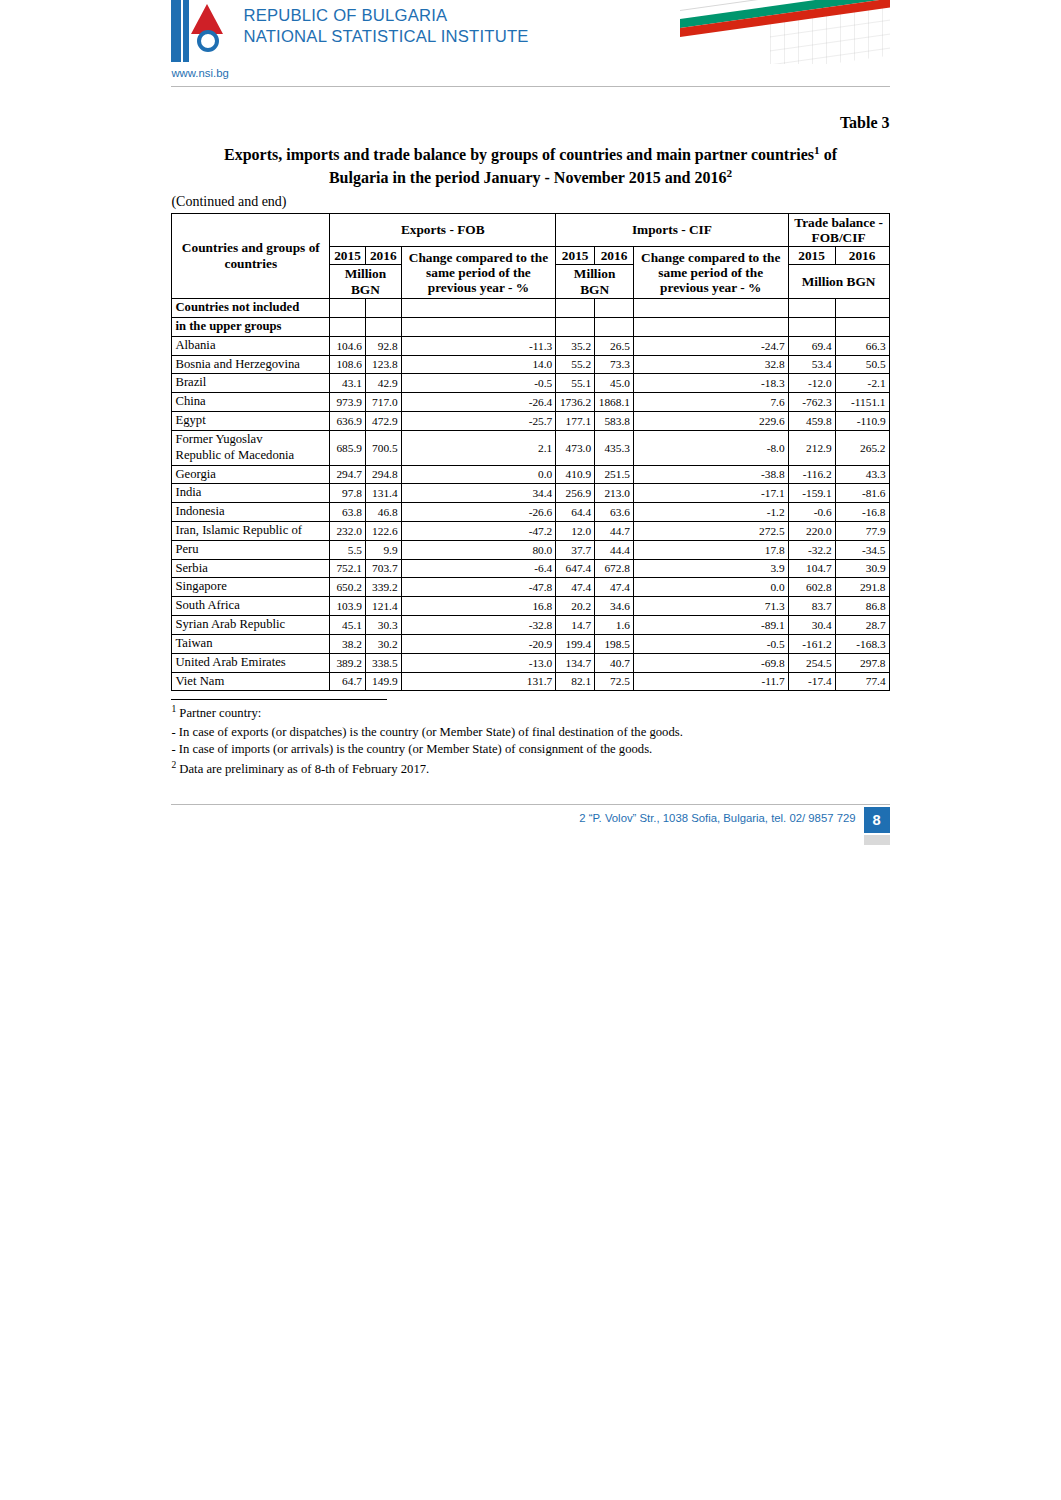REPUBLIC OF BULGARIA
NATIONAL STATISTICAL INSTITUTE
www.nsi.bg
Table 3
Exports, imports and trade balance by groups of countries and main partner countries1 of
Bulgaria in the period January - November 2015 and 20162
(Continued and end)
| Countries and groups of countries | Exports - FOB | Imports - CIF | Trade balance - FOB/CIF |
| --- | --- | --- | --- |
| 2015 | 2016 | Change compared to the same period of the previous year - % | 2015 | 2016 | Change compared to the same period of the previous year - % | 2015 | 2016 |
| Million BGN | Million BGN | Million BGN |
| Countries not included | | | | | | | | |
| in the upper groups | | | | | | | | |
| Albania | 104.6 | 92.8 | -11.3 | 35.2 | 26.5 | -24.7 | 69.4 | 66.3 |
| Bosnia and Herzegovina | 108.6 | 123.8 | 14.0 | 55.2 | 73.3 | 32.8 | 53.4 | 50.5 |
| Brazil | 43.1 | 42.9 | -0.5 | 55.1 | 45.0 | -18.3 | -12.0 | -2.1 |
| China | 973.9 | 717.0 | -26.4 | 1736.2 | 1868.1 | 7.6 | -762.3 | -1151.1 |
| Egypt | 636.9 | 472.9 | -25.7 | 177.1 | 583.8 | 229.6 | 459.8 | -110.9 |
| Former Yugoslav Republic of Macedonia | 685.9 | 700.5 | 2.1 | 473.0 | 435.3 | -8.0 | 212.9 | 265.2 |
| Georgia | 294.7 | 294.8 | 0.0 | 410.9 | 251.5 | -38.8 | -116.2 | 43.3 |
| India | 97.8 | 131.4 | 34.4 | 256.9 | 213.0 | -17.1 | -159.1 | -81.6 |
| Indonesia | 63.8 | 46.8 | -26.6 | 64.4 | 63.6 | -1.2 | -0.6 | -16.8 |
| Iran, Islamic Republic of | 232.0 | 122.6 | -47.2 | 12.0 | 44.7 | 272.5 | 220.0 | 77.9 |
| Peru | 5.5 | 9.9 | 80.0 | 37.7 | 44.4 | 17.8 | -32.2 | -34.5 |
| Serbia | 752.1 | 703.7 | -6.4 | 647.4 | 672.8 | 3.9 | 104.7 | 30.9 |
| Singapore | 650.2 | 339.2 | -47.8 | 47.4 | 47.4 | 0.0 | 602.8 | 291.8 |
| South Africa | 103.9 | 121.4 | 16.8 | 20.2 | 34.6 | 71.3 | 83.7 | 86.8 |
| Syrian Arab Republic | 45.1 | 30.3 | -32.8 | 14.7 | 1.6 | -89.1 | 30.4 | 28.7 |
| Taiwan | 38.2 | 30.2 | -20.9 | 199.4 | 198.5 | -0.5 | -161.2 | -168.3 |
| United Arab Emirates | 389.2 | 338.5 | -13.0 | 134.7 | 40.7 | -69.8 | 254.5 | 297.8 |
| Viet Nam | 64.7 | 149.9 | 131.7 | 82.1 | 72.5 | -11.7 | -17.4 | 77.4 |
1 Partner country:
- In case of exports (or dispatches) is the country (or Member State) of final destination of the goods.
- In case of imports (or arrivals) is the country (or Member State) of consignment of the goods.
2 Data are preliminary as of 8-th of February 2017.
2 “P. Volov” Str., 1038 Sofia, Bulgaria, tel. 02/ 9857 729
8